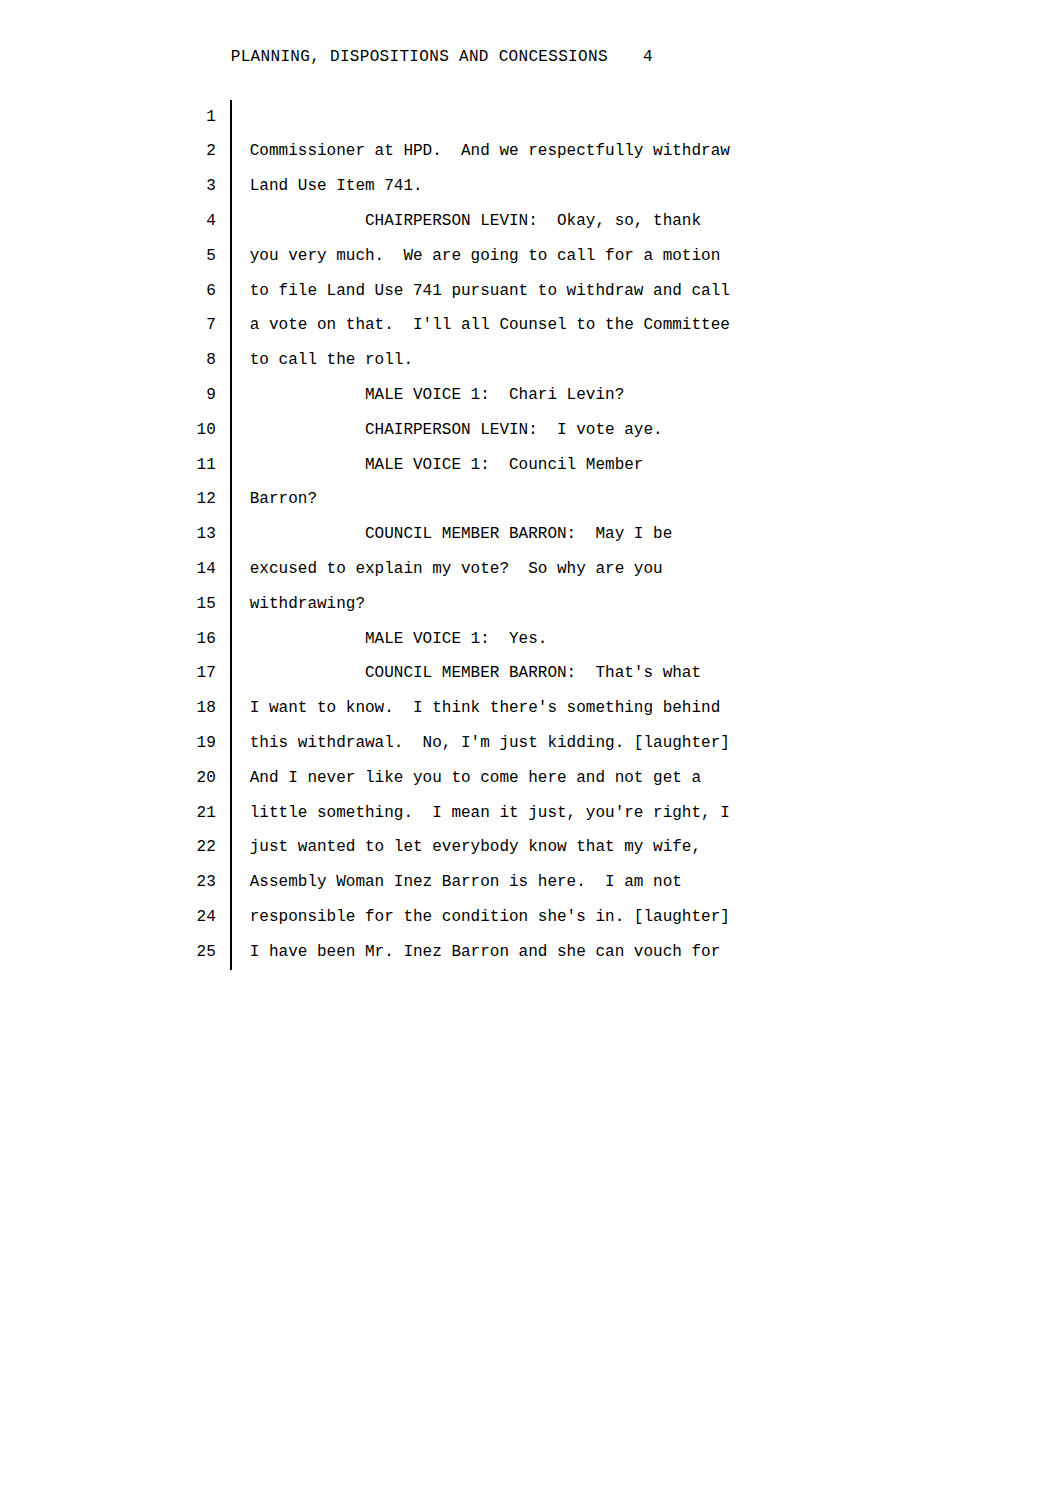PLANNING, DISPOSITIONS AND CONCESSIONS 4
| 1 | |
| 2 | Commissioner at HPD. And we respectfully withdraw |
| 3 | Land Use Item 741. |
| 4 | CHAIRPERSON LEVIN: Okay, so, thank |
| 5 | you very much. We are going to call for a motion |
| 6 | to file Land Use 741 pursuant to withdraw and call |
| 7 | a vote on that. I'll all Counsel to the Committee |
| 8 | to call the roll. |
| 9 | MALE VOICE 1: Chari Levin? |
| 10 | CHAIRPERSON LEVIN: I vote aye. |
| 11 | MALE VOICE 1: Council Member |
| 12 | Barron? |
| 13 | COUNCIL MEMBER BARRON: May I be |
| 14 | excused to explain my vote? So why are you |
| 15 | withdrawing? |
| 16 | MALE VOICE 1: Yes. |
| 17 | COUNCIL MEMBER BARRON: That's what |
| 18 | I want to know. I think there's something behind |
| 19 | this withdrawal. No, I'm just kidding. [laughter] |
| 20 | And I never like you to come here and not get a |
| 21 | little something. I mean it just, you're right, I |
| 22 | just wanted to let everybody know that my wife, |
| 23 | Assembly Woman Inez Barron is here. I am not |
| 24 | responsible for the condition she's in. [laughter] |
| 25 | I have been Mr. Inez Barron and she can vouch for |